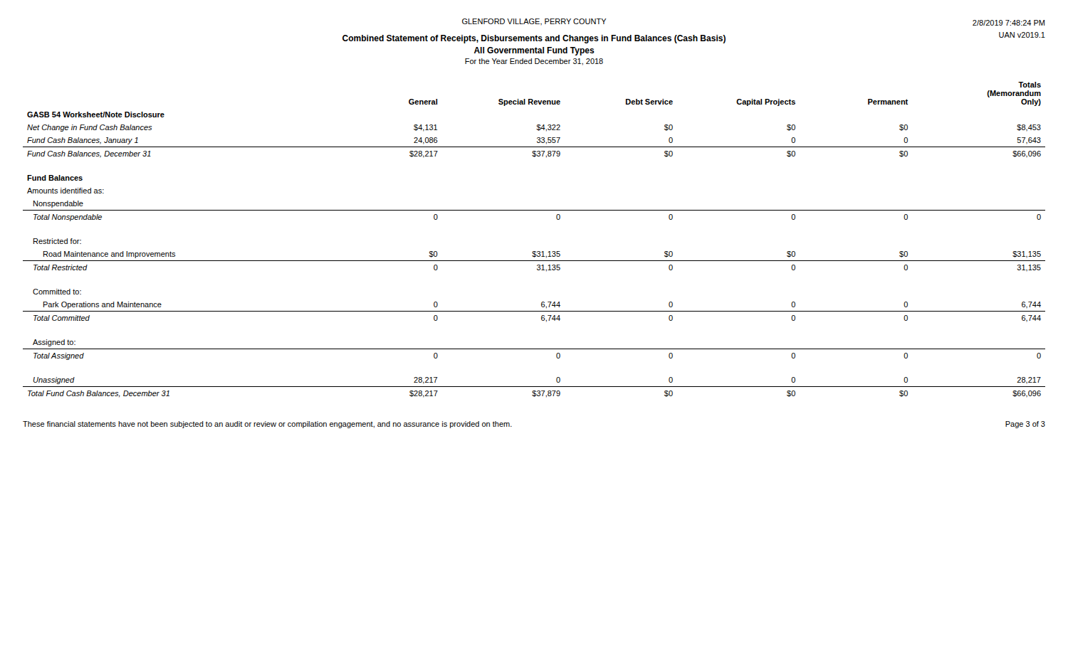2/8/2019 7:48:24 PM
UAN v2019.1
GLENFORD VILLAGE, PERRY COUNTY
Combined Statement of Receipts, Disbursements and Changes in Fund Balances (Cash Basis)
All Governmental Fund Types
For the Year Ended December 31, 2018
| | General | Special Revenue | Debt Service | Capital Projects | Permanent | Totals (Memorandum Only) |
| --- | --- | --- | --- | --- | --- | --- |
| GASB 54 Worksheet/Note Disclosure | | | | | | |
| Net Change in Fund Cash Balances | $4,131 | $4,322 | $0 | $0 | $0 | $8,453 |
| Fund Cash Balances, January 1 | 24,086 | 33,557 | 0 | 0 | 0 | 57,643 |
| Fund Cash Balances, December 31 | $28,217 | $37,879 | $0 | $0 | $0 | $66,096 |
| Fund Balances | | | | | | |
| Amounts identified as: | | | | | | |
| Nonspendable | | | | | | |
| Total Nonspendable | 0 | 0 | 0 | 0 | 0 | 0 |
| Restricted for: | | | | | | |
| Road Maintenance and Improvements | $0 | $31,135 | $0 | $0 | $0 | $31,135 |
| Total Restricted | 0 | 31,135 | 0 | 0 | 0 | 31,135 |
| Committed to: | | | | | | |
| Park Operations and Maintenance | 0 | 6,744 | 0 | 0 | 0 | 6,744 |
| Total Committed | 0 | 6,744 | 0 | 0 | 0 | 6,744 |
| Assigned to: | | | | | | |
| Total Assigned | 0 | 0 | 0 | 0 | 0 | 0 |
| Unassigned | 28,217 | 0 | 0 | 0 | 0 | 28,217 |
| Total Fund Cash Balances, December 31 | $28,217 | $37,879 | $0 | $0 | $0 | $66,096 |
These financial statements have not been subjected to an audit or review or compilation engagement, and no assurance is provided on them. Page 3 of 3